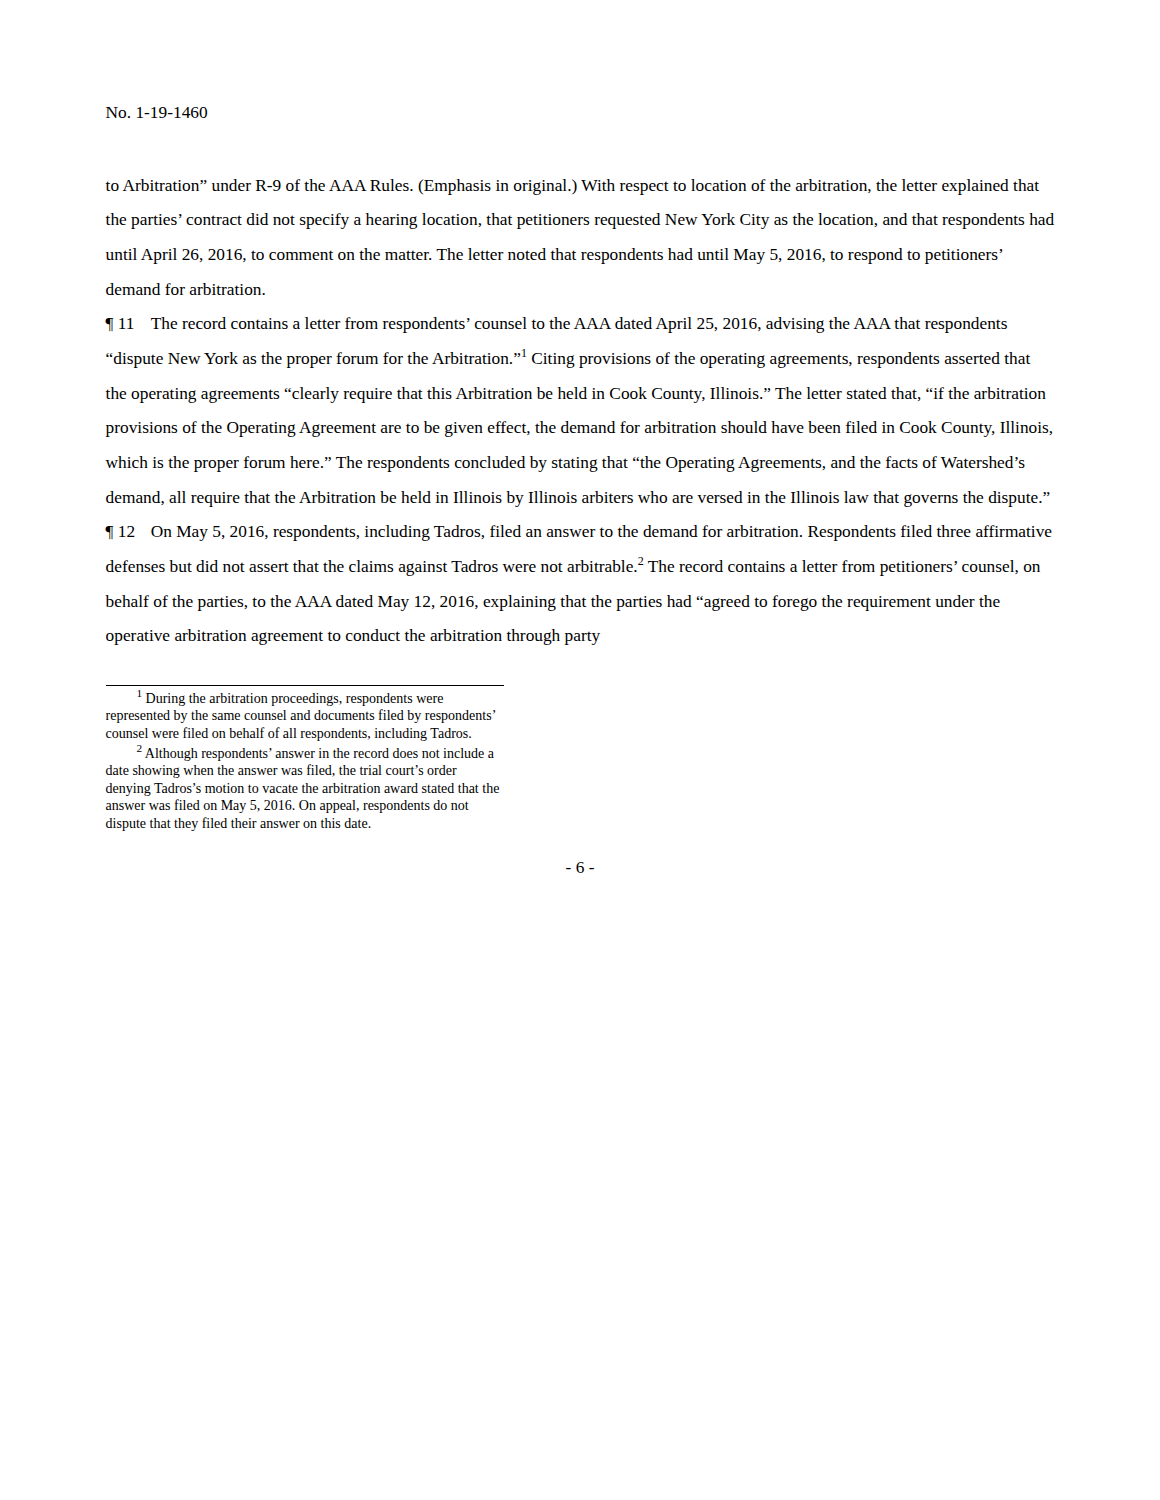No. 1-19-1460
to Arbitration” under R-9 of the AAA Rules. (Emphasis in original.) With respect to location of the arbitration, the letter explained that the parties’ contract did not specify a hearing location, that petitioners requested New York City as the location, and that respondents had until April 26, 2016, to comment on the matter. The letter noted that respondents had until May 5, 2016, to respond to petitioners’ demand for arbitration.
¶ 11 The record contains a letter from respondents’ counsel to the AAA dated April 25, 2016, advising the AAA that respondents “dispute New York as the proper forum for the Arbitration.”1 Citing provisions of the operating agreements, respondents asserted that the operating agreements “clearly require that this Arbitration be held in Cook County, Illinois.” The letter stated that, “if the arbitration provisions of the Operating Agreement are to be given effect, the demand for arbitration should have been filed in Cook County, Illinois, which is the proper forum here.” The respondents concluded by stating that “the Operating Agreements, and the facts of Watershed’s demand, all require that the Arbitration be held in Illinois by Illinois arbiters who are versed in the Illinois law that governs the dispute.”
¶ 12 On May 5, 2016, respondents, including Tadros, filed an answer to the demand for arbitration. Respondents filed three affirmative defenses but did not assert that the claims against Tadros were not arbitrable.2 The record contains a letter from petitioners’ counsel, on behalf of the parties, to the AAA dated May 12, 2016, explaining that the parties had “agreed to forego the requirement under the operative arbitration agreement to conduct the arbitration through party
1 During the arbitration proceedings, respondents were represented by the same counsel and documents filed by respondents’ counsel were filed on behalf of all respondents, including Tadros.
2 Although respondents’ answer in the record does not include a date showing when the answer was filed, the trial court’s order denying Tadros’s motion to vacate the arbitration award stated that the answer was filed on May 5, 2016. On appeal, respondents do not dispute that they filed their answer on this date.
- 6 -